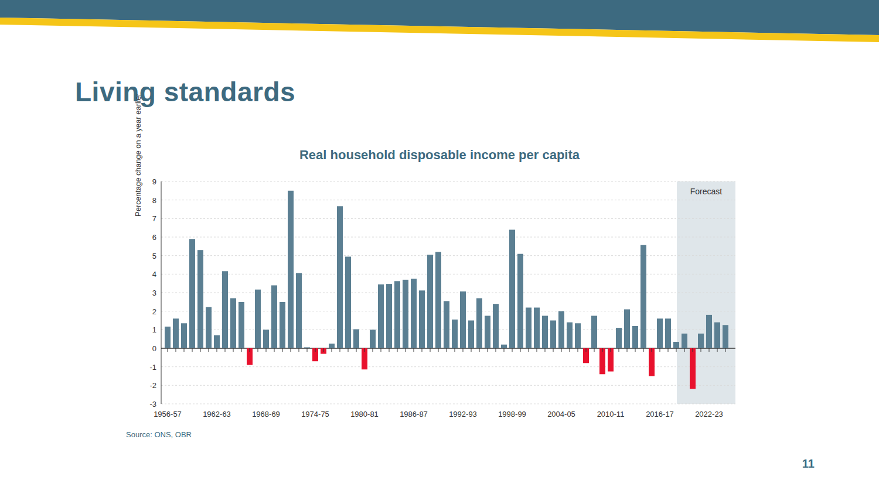Living standards
Real household disposable income per capita
Percentage change on a year earlier
Plot geometry: plot x: 60 .. 1040 plot y: 10 .. 390 (value 9 at y=10, value -3 at y=390) scale: 380px / 12 units = 31.6667 px per unit zero line y = 10 + (9 * 31.6667) = 295 Forecast 9 8 7 6 5 4 3 2 1 0 -1 -2 -3 1956-57 1962-63 1968-69 1974-75 1980-81 1986-87 1992-93 1998-99 2004-05 2010-11 2016-17 2022-23
Source: ONS, OBR
11